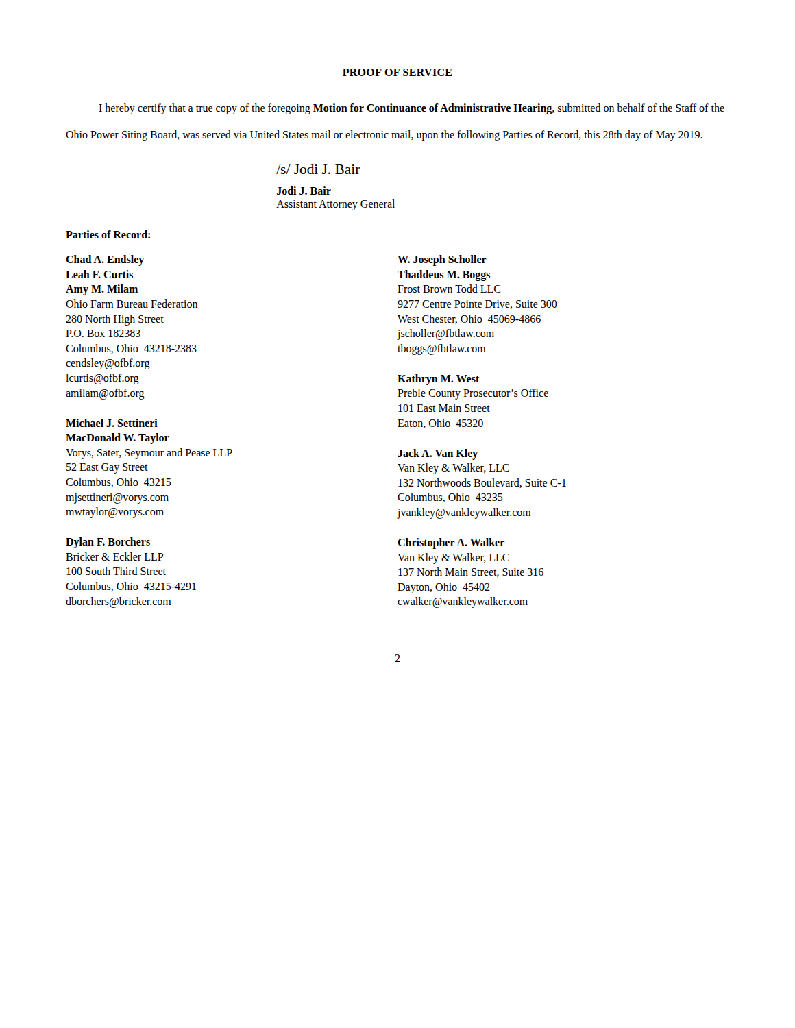PROOF OF SERVICE
I hereby certify that a true copy of the foregoing Motion for Continuance of Administrative Hearing, submitted on behalf of the Staff of the Ohio Power Siting Board, was served via United States mail or electronic mail, upon the following Parties of Record, this 28th day of May 2019.
/s/ Jodi J. Bair
Jodi J. Bair
Assistant Attorney General
Parties of Record:
| Chad A. Endsley Leah F. Curtis Amy M. Milam Ohio Farm Bureau Federation 280 North High Street P.O. Box 182383 Columbus, Ohio 43218-2383 cendsley@ofbf.org lcurtis@ofbf.org amilam@ofbf.org Michael J. Settineri MacDonald W. Taylor Vorys, Sater, Seymour and Pease LLP 52 East Gay Street Columbus, Ohio 43215 mjsettineri@vorys.com mwtaylor@vorys.com Dylan F. Borchers Bricker & Eckler LLP 100 South Third Street Columbus, Ohio 43215-4291 dborchers@bricker.com | W. Joseph Scholler Thaddeus M. Boggs Frost Brown Todd LLC 9277 Centre Pointe Drive, Suite 300 West Chester, Ohio 45069-4866 jscholler@fbtlaw.com tboggs@fbtlaw.com Kathryn M. West Preble County Prosecutor’s Office 101 East Main Street Eaton, Ohio 45320 Jack A. Van Kley Van Kley & Walker, LLC 132 Northwoods Boulevard, Suite C-1 Columbus, Ohio 43235 jvankley@vankleywalker.com Christopher A. Walker Van Kley & Walker, LLC 137 North Main Street, Suite 316 Dayton, Ohio 45402 cwalker@vankleywalker.com |
2